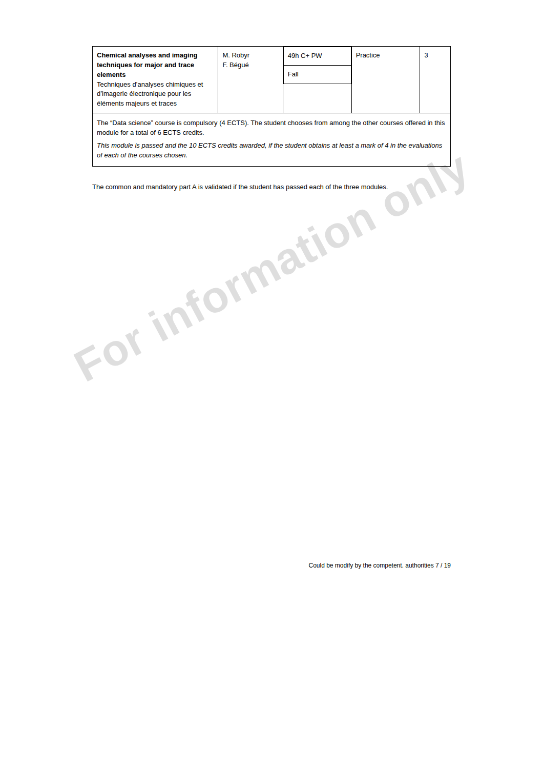For information only
| Chemical analyses and imaging techniques for major and trace elements Techniques d’analyses chimiques et d’imagerie électronique pour les éléments majeurs et traces | M. Robyr F. Bégué | / 49h C+ PW / / Fall / | Practice | 3 |
| The “Data science” course is compulsory (4 ECTS). The student chooses from among the other courses offered in this module for a total of 6 ECTS credits. This module is passed and the 10 ECTS credits awarded, if the student obtains at least a mark of 4 in the evaluations of each of the courses chosen. |
The common and mandatory part A is validated if the student has passed each of the three modules.
Could be modify by the competent. authorities 7 / 19